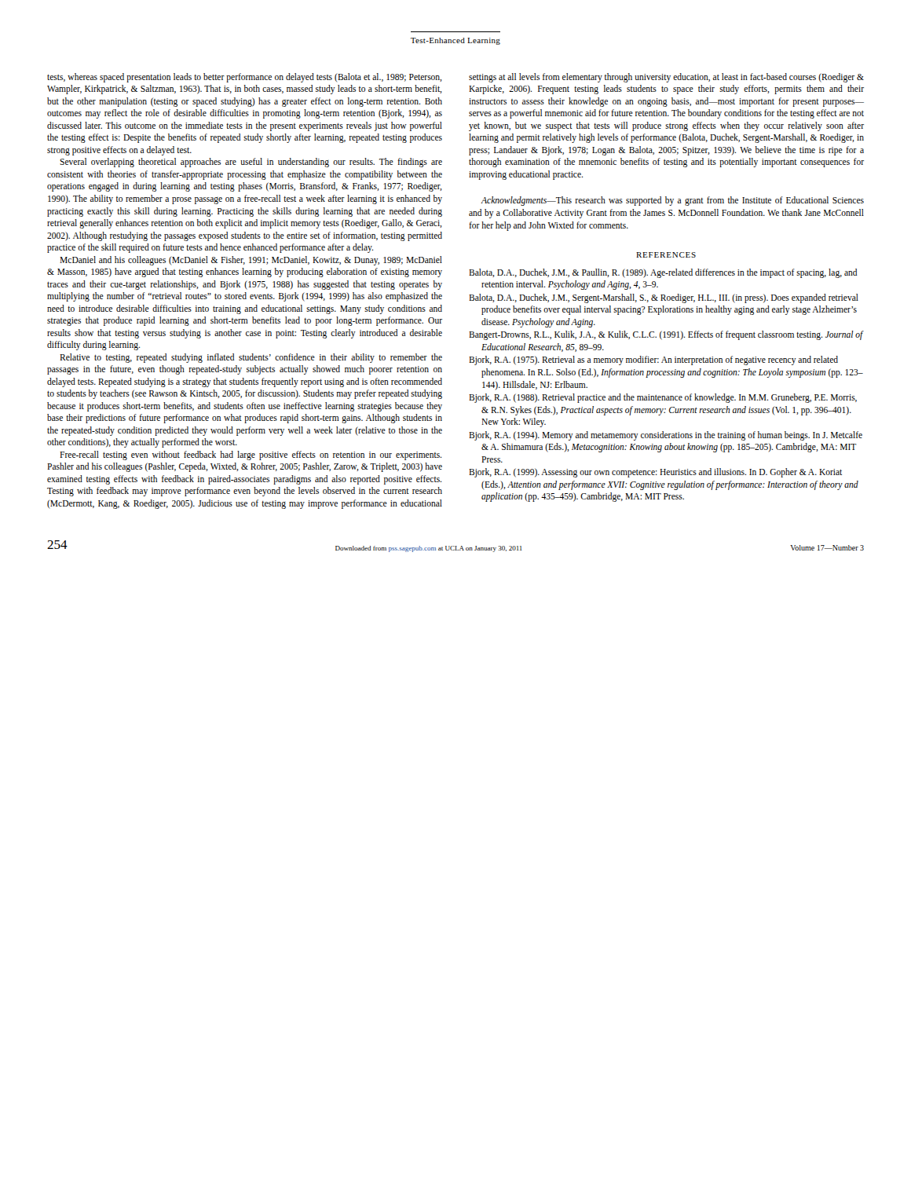Test-Enhanced Learning
tests, whereas spaced presentation leads to better performance on delayed tests (Balota et al., 1989; Peterson, Wampler, Kirkpatrick, & Saltzman, 1963). That is, in both cases, massed study leads to a short-term benefit, but the other manipulation (testing or spaced studying) has a greater effect on long-term retention. Both outcomes may reflect the role of desirable difficulties in promoting long-term retention (Bjork, 1994), as discussed later. This outcome on the immediate tests in the present experiments reveals just how powerful the testing effect is: Despite the benefits of repeated study shortly after learning, repeated testing produces strong positive effects on a delayed test.
Several overlapping theoretical approaches are useful in understanding our results. The findings are consistent with theories of transfer-appropriate processing that emphasize the compatibility between the operations engaged in during learning and testing phases (Morris, Bransford, & Franks, 1977; Roediger, 1990). The ability to remember a prose passage on a free-recall test a week after learning it is enhanced by practicing exactly this skill during learning. Practicing the skills during learning that are needed during retrieval generally enhances retention on both explicit and implicit memory tests (Roediger, Gallo, & Geraci, 2002). Although restudying the passages exposed students to the entire set of information, testing permitted practice of the skill required on future tests and hence enhanced performance after a delay.
McDaniel and his colleagues (McDaniel & Fisher, 1991; McDaniel, Kowitz, & Dunay, 1989; McDaniel & Masson, 1985) have argued that testing enhances learning by producing elaboration of existing memory traces and their cue-target relationships, and Bjork (1975, 1988) has suggested that testing operates by multiplying the number of “retrieval routes” to stored events. Bjork (1994, 1999) has also emphasized the need to introduce desirable difficulties into training and educational settings. Many study conditions and strategies that produce rapid learning and short-term benefits lead to poor long-term performance. Our results show that testing versus studying is another case in point: Testing clearly introduced a desirable difficulty during learning.
Relative to testing, repeated studying inflated students’ confidence in their ability to remember the passages in the future, even though repeated-study subjects actually showed much poorer retention on delayed tests. Repeated studying is a strategy that students frequently report using and is often recommended to students by teachers (see Rawson & Kintsch, 2005, for discussion). Students may prefer repeated studying because it produces short-term benefits, and students often use ineffective learning strategies because they base their predictions of future performance on what produces rapid short-term gains. Although students in the repeated-study condition predicted they would perform very well a week later (relative to those in the other conditions), they actually performed the worst.
Free-recall testing even without feedback had large positive effects on retention in our experiments. Pashler and his colleagues (Pashler, Cepeda, Wixted, & Rohrer, 2005; Pashler, Zarow, & Triplett, 2003) have examined testing effects with feedback in paired-associates paradigms and also reported positive effects. Testing with feedback may improve performance even beyond the levels observed in the current research (McDermott, Kang, & Roediger, 2005). Judicious use of testing may improve performance in educational settings at all levels from elementary through university education, at least in fact-based courses (Roediger & Karpicke, 2006). Frequent testing leads students to space their study efforts, permits them and their instructors to assess their knowledge on an ongoing basis, and—most important for present purposes—serves as a powerful mnemonic aid for future retention. The boundary conditions for the testing effect are not yet known, but we suspect that tests will produce strong effects when they occur relatively soon after learning and permit relatively high levels of performance (Balota, Duchek, Sergent-Marshall, & Roediger, in press; Landauer & Bjork, 1978; Logan & Balota, 2005; Spitzer, 1939). We believe the time is ripe for a thorough examination of the mnemonic benefits of testing and its potentially important consequences for improving educational practice.
Acknowledgments—This research was supported by a grant from the Institute of Educational Sciences and by a Collaborative Activity Grant from the James S. McDonnell Foundation. We thank Jane McConnell for her help and John Wixted for comments.
REFERENCES
Balota, D.A., Duchek, J.M., & Paullin, R. (1989). Age-related differences in the impact of spacing, lag, and retention interval. Psychology and Aging, 4, 3–9.
Balota, D.A., Duchek, J.M., Sergent-Marshall, S., & Roediger, H.L., III. (in press). Does expanded retrieval produce benefits over equal interval spacing? Explorations in healthy aging and early stage Alzheimer’s disease. Psychology and Aging.
Bangert-Drowns, R.L., Kulik, J.A., & Kulik, C.L.C. (1991). Effects of frequent classroom testing. Journal of Educational Research, 85, 89–99.
Bjork, R.A. (1975). Retrieval as a memory modifier: An interpretation of negative recency and related phenomena. In R.L. Solso (Ed.), Information processing and cognition: The Loyola symposium (pp. 123–144). Hillsdale, NJ: Erlbaum.
Bjork, R.A. (1988). Retrieval practice and the maintenance of knowledge. In M.M. Gruneberg, P.E. Morris, & R.N. Sykes (Eds.), Practical aspects of memory: Current research and issues (Vol. 1, pp. 396–401). New York: Wiley.
Bjork, R.A. (1994). Memory and metamemory considerations in the training of human beings. In J. Metcalfe & A. Shimamura (Eds.), Metacognition: Knowing about knowing (pp. 185–205). Cambridge, MA: MIT Press.
Bjork, R.A. (1999). Assessing our own competence: Heuristics and illusions. In D. Gopher & A. Koriat (Eds.), Attention and performance XVII: Cognitive regulation of performance: Interaction of theory and application (pp. 435–459). Cambridge, MA: MIT Press.
254
Downloaded from pss.sagepub.com at UCLA on January 30, 2011
Volume 17—Number 3